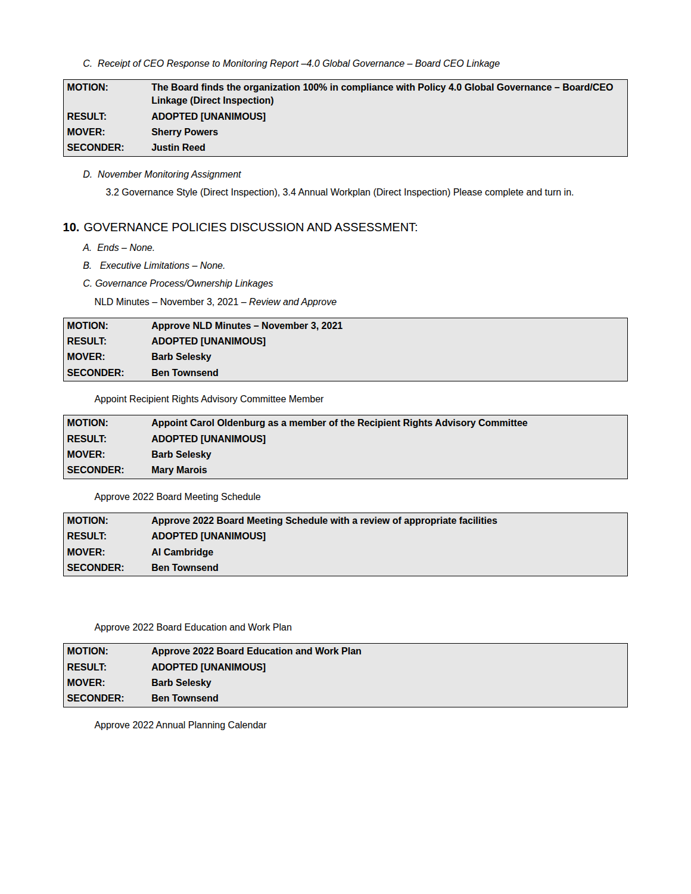C. Receipt of CEO Response to Monitoring Report –4.0 Global Governance – Board CEO Linkage
| MOTION: | The Board finds the organization 100% in compliance with Policy 4.0 Global Governance – Board/CEO Linkage (Direct Inspection) |
| RESULT: | ADOPTED [UNANIMOUS] |
| MOVER: | Sherry Powers |
| SECONDER: | Justin Reed |
D. November Monitoring Assignment
3.2 Governance Style (Direct Inspection), 3.4 Annual Workplan (Direct Inspection) Please complete and turn in.
10. GOVERNANCE POLICIES DISCUSSION AND ASSESSMENT:
A. Ends – None.
B. Executive Limitations – None.
C. Governance Process/Ownership Linkages
NLD Minutes – November 3, 2021 – Review and Approve
| MOTION: | Approve NLD Minutes – November 3, 2021 |
| RESULT: | ADOPTED [UNANIMOUS] |
| MOVER: | Barb Selesky |
| SECONDER: | Ben Townsend |
Appoint Recipient Rights Advisory Committee Member
| MOTION: | Appoint Carol Oldenburg as a member of the Recipient Rights Advisory Committee |
| RESULT: | ADOPTED [UNANIMOUS] |
| MOVER: | Barb Selesky |
| SECONDER: | Mary Marois |
Approve 2022 Board Meeting Schedule
| MOTION: | Approve 2022 Board Meeting Schedule with a review of appropriate facilities |
| RESULT: | ADOPTED [UNANIMOUS] |
| MOVER: | Al Cambridge |
| SECONDER: | Ben Townsend |
Approve 2022 Board Education and Work Plan
| MOTION: | Approve 2022 Board Education and Work Plan |
| RESULT: | ADOPTED [UNANIMOUS] |
| MOVER: | Barb Selesky |
| SECONDER: | Ben Townsend |
Approve 2022 Annual Planning Calendar